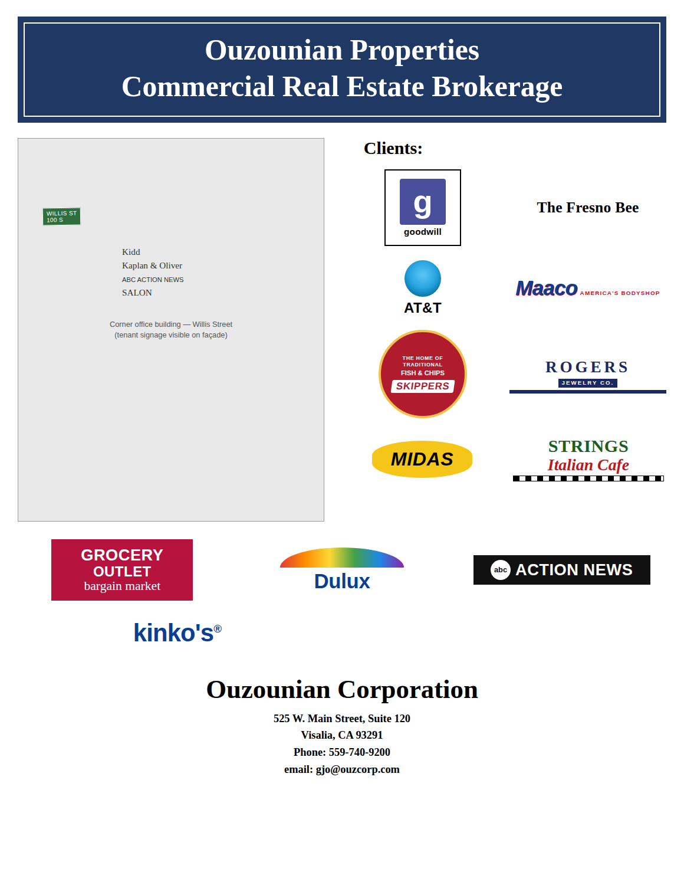Ouzounian Properties Commercial Real Estate Brokerage
WILLIS ST
100 S Kidd
Kaplan & Oliver
ABC ACTION NEWS
SALON
Corner office building — Willis Street
(tenant signage visible on façade)
Clients:
g goodwill
The Fresno Bee
AT&T
Maaco America's Bodyshop
The Home of Traditional FISH & CHIPS SKIPPERS
ROGERS
JEWELRY CO.
MIDAS
STRINGS
Italian Cafe
GROCERY
OUTLET
bargain market
Dulux
abc ACTION NEWS
kinko's®
Ouzounian Corporation
525 W. Main Street, Suite 120
Visalia, CA 93291
Phone: 559-740-9200
email: gjo@ouzcorp.com